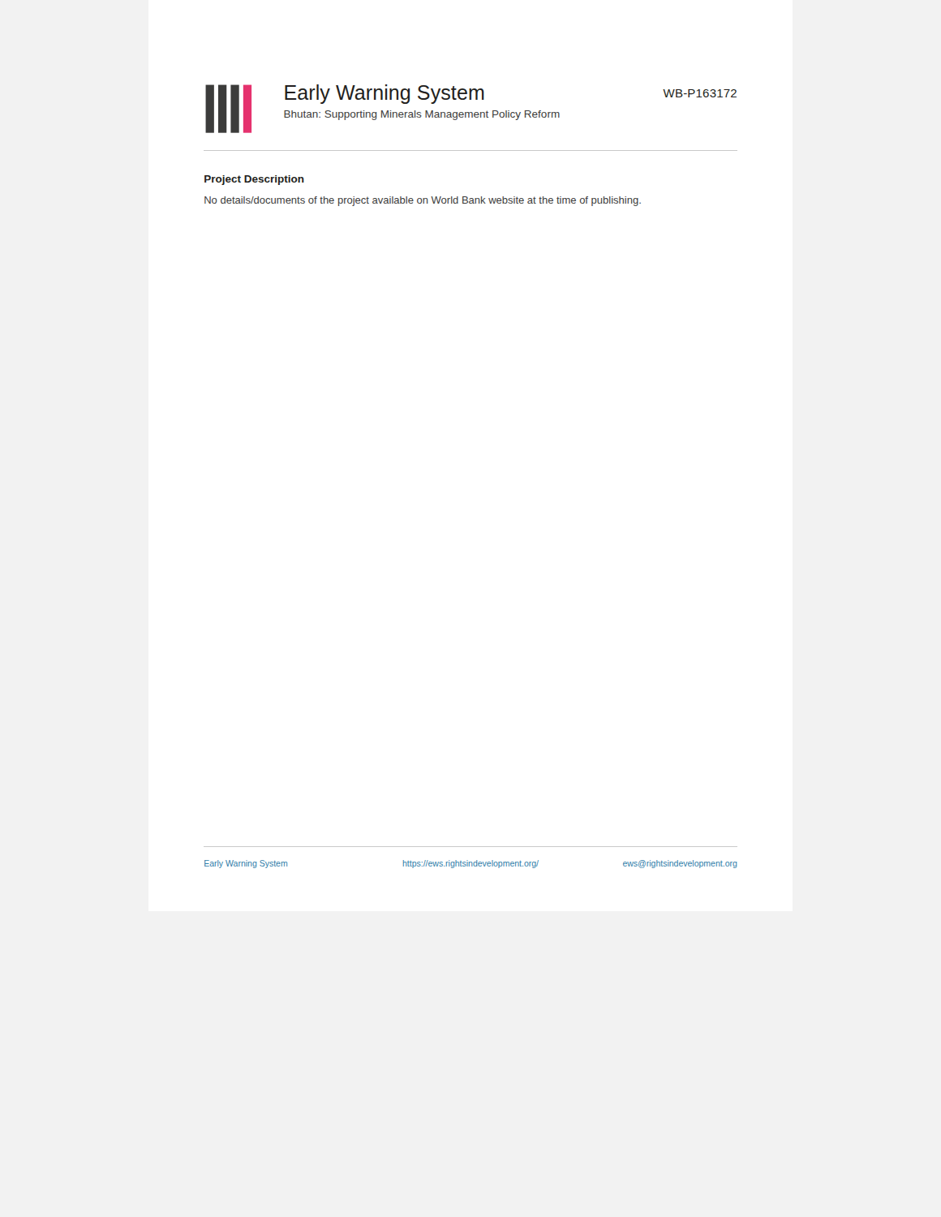Early Warning System
Bhutan: Supporting Minerals Management Policy Reform
WB-P163172
Project Description
No details/documents of the project available on World Bank website at the time of publishing.
Early Warning System
https://ews.rightsindevelopment.org/
ews@rightsindevelopment.org